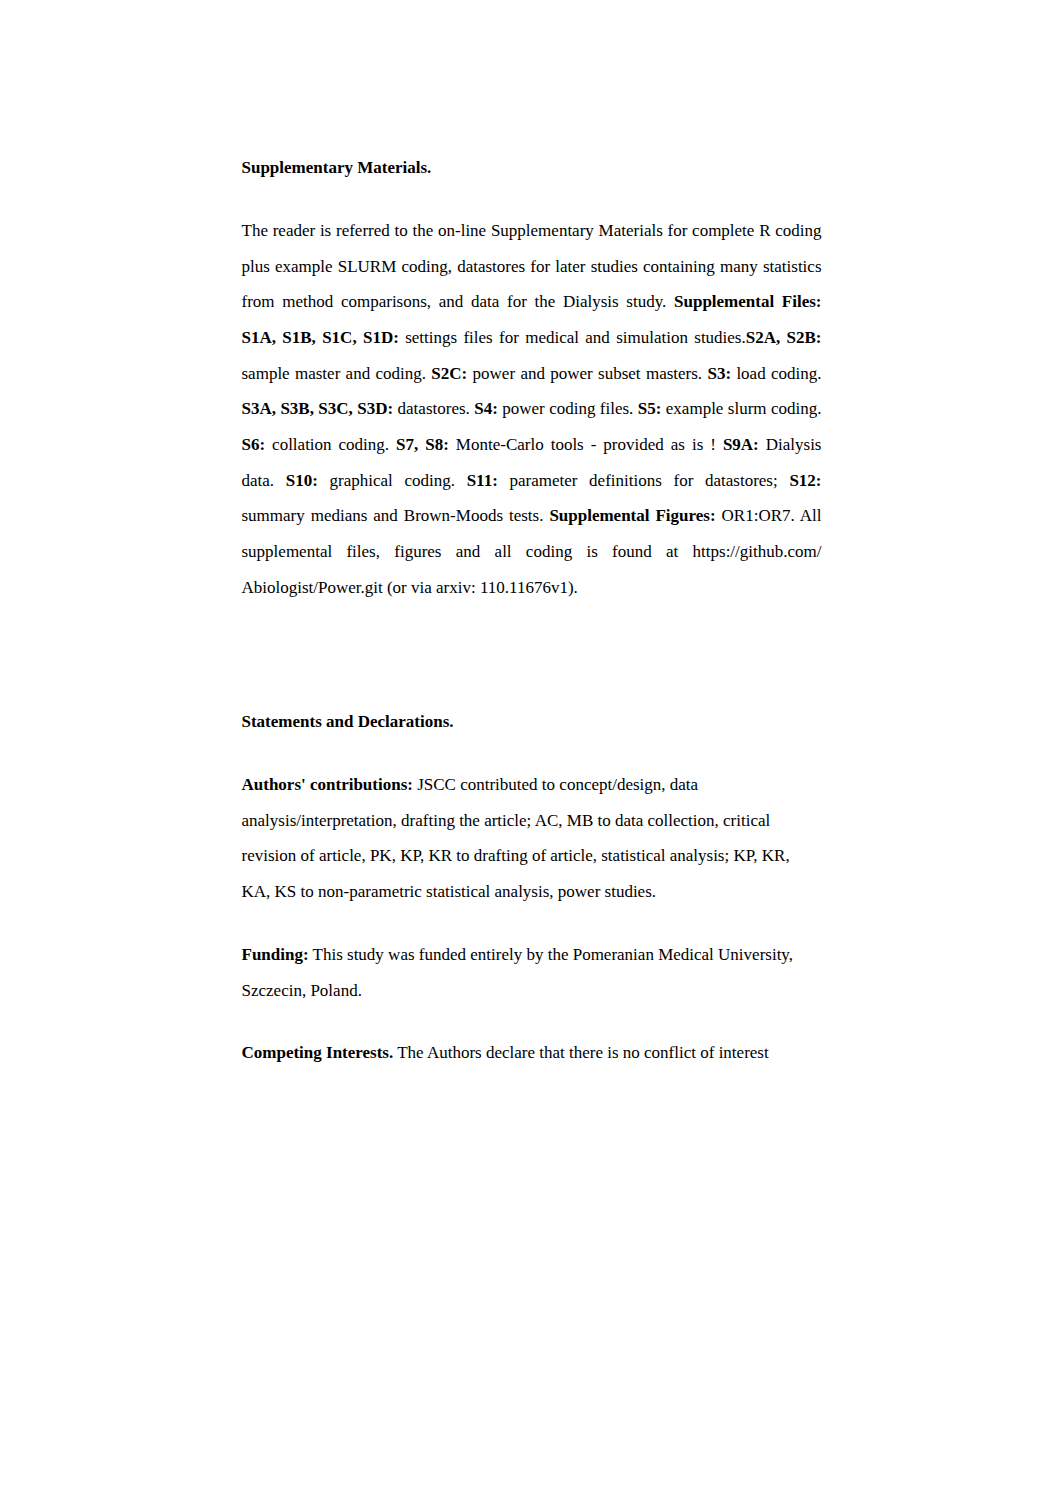Supplementary Materials.
The reader is referred to the on-line Supplementary Materials for complete R coding plus example SLURM coding, datastores for later studies containing many statistics from method comparisons, and data for the Dialysis study. Supplemental Files: S1A, S1B, S1C, S1D: settings files for medical and simulation studies.S2A, S2B: sample master and coding. S2C: power and power subset masters. S3: load coding. S3A, S3B, S3C, S3D: datastores. S4: power coding files. S5: example slurm coding. S6: collation coding. S7, S8: Monte-Carlo tools - provided as is ! S9A: Dialysis data. S10: graphical coding. S11: parameter definitions for datastores; S12: summary medians and Brown-Moods tests. Supplemental Figures: OR1:OR7. All supplemental files, figures and all coding is found at https://github.com/ Abiologist/Power.git (or via arxiv: 110.11676v1).
Statements and Declarations.
Authors' contributions: JSCC contributed to concept/design, data analysis/interpretation, drafting the article; AC, MB to data collection, critical revision of article, PK, KP, KR to drafting of article, statistical analysis; KP, KR, KA, KS to non-parametric statistical analysis, power studies.
Funding: This study was funded entirely by the Pomeranian Medical University, Szczecin, Poland.
Competing Interests. The Authors declare that there is no conflict of interest